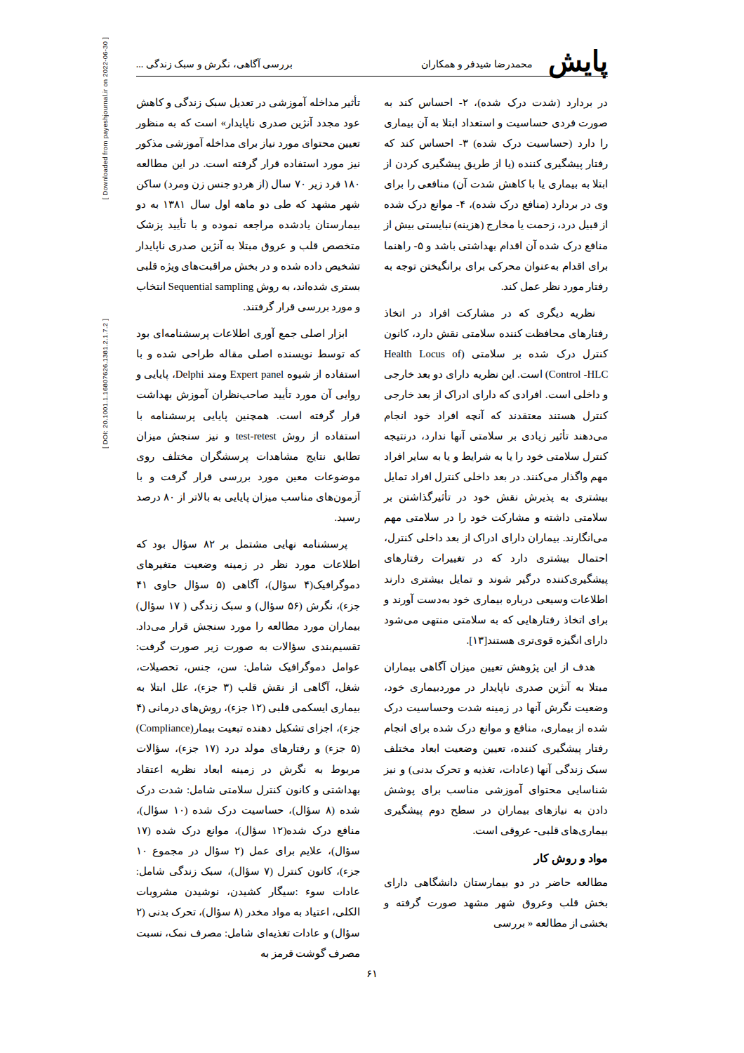[ Downloaded from payeshjournal.ir on 2022-06-30 ]
[ DOI: 20.1001.1.16807626.1381.2.1.7.2 ]
پایش
محمدرضا شیدفر و همکاران
بررسی آگاهی، نگرش و سبک زندگی ...
در بردارد (شدت درک شده)، ۲- احساس کند به صورت فردی حساسیت و استعداد ابتلا به آن بیماری را دارد (حساسیت درک شده) ۳- احساس کند که رفتار پیشگیری کننده (یا از طریق پیشگیری کردن از ابتلا به بیماری یا با کاهش شدت آن) منافعی را برای وی در بردارد (منافع درک شده)، ۴- موانع درک شده از قبیل درد، زحمت یا مخارج (هزینه) نبایستی بیش از منافع درک شده آن اقدام بهداشتی باشد و ۵- راهنما برای اقدام به‌عنوان محرکی برای برانگیختن توجه به رفتار مورد نظر عمل کند.
نظریه دیگری که در مشارکت افراد در اتخاذ رفتارهای محافظت کننده سلامتی نقش دارد، کانون کنترل درک شده بر سلامتی (Health Locus of Control -HLC) است. این نظریه دارای دو بعد خارجی و داخلی است. افرادی که دارای ادراک از بعد خارجی کنترل هستند معتقدند که آنچه افراد خود انجام می‌دهند تأثیر زیادی بر سلامتی آنها ندارد، درنتیجه کنترل سلامتی خود را یا به شرایط و یا به سایر افراد مهم واگذار می‌کنند. در بعد داخلی کنترل افراد تمایل بیشتری به پذیرش نقش خود در تأثیرگذاشتن بر سلامتی داشته و مشارکت خود را در سلامتی مهم می‌انگارند. بیماران دارای ادراک از بعد داخلی کنترل، احتمال بیشتری دارد که در تغییرات رفتارهای پیشگیری‌کننده درگیر شوند و تمایل بیشتری دارند اطلاعات وسیعی درباره بیماری خود به‌دست آورند و برای اتخاذ رفتارهایی که به سلامتی منتهی می‌شود دارای انگیزه قوی‌تری هستند[۱۳].
هدف از این پژوهش تعیین میزان آگاهی بیماران مبتلا به آنژین صدری ناپایدار در موردبیماری خود، وضعیت نگرش آنها در زمینه شدت وحساسیت درک شده از بیماری، منافع و موانع درک شده برای انجام رفتار پیشگیری کننده، تعیین وضعیت ابعاد مختلف سبک زندگی آنها (عادات، تغذیه و تحرک بدنی) و نیز شناسایی محتوای آموزشی مناسب برای پوشش دادن به نیازهای بیماران در سطح دوم پیشگیری بیماری‌های قلبی- عروقی است.
مواد و روش کار
مطالعه حاضر در دو بیمارستان دانشگاهی دارای بخش قلب وعروق شهر مشهد صورت گرفته و بخشی از مطالعه « بررسی
تأثیر مداخله آموزشی در تعدیل سبک زندگی و کاهش عود مجدد آنژین صدری ناپایدار» است که به منظور تعیین محتوای مورد نیاز برای مداخله آموزشی مذکور نیز مورد استفاده قرار گرفته است. در این مطالعه ۱۸۰ فرد زیر ۷۰ سال (از هردو جنس زن ومرد) ساکن شهر مشهد که طی دو ماهه اول سال ۱۳۸۱ به دو بیمارستان یادشده مراجعه نموده و با تأیید پزشک متخصص قلب و عروق مبتلا به آنژین صدری ناپایدار تشخیص داده شده و در بخش مراقبت‌های ویژه قلبی بستری شده‌اند، به روش Sequential sampling انتخاب و مورد بررسی قرار گرفتند.
ابزار اصلی جمع آوری اطلاعات پرسشنامه‌ای بود که توسط نویسنده اصلی مقاله طراحی شده و با استفاده از شیوه Expert panel ومتد Delphi، پایایی و روایی آن مورد تأیید صاحب‌نظران آموزش بهداشت قرار گرفته است. همچنین پایایی پرسشنامه با استفاده از روش test-retest و نیز سنجش میزان تطابق نتایج مشاهدات پرسشگران مختلف روی موضوعات معین مورد بررسی قرار گرفت و با آزمون‌های مناسب میزان پایایی به بالاتر از ۸۰ درصد رسید.
پرسشنامه نهایی مشتمل بر ۸۲ سؤال بود که اطلاعات مورد نظر در زمینه وضعیت متغیرهای دموگرافیک(۴ سؤال)، آگاهی (۵ سؤال حاوی ۴۱ جزء)، نگرش (۵۶ سؤال) و سبک زندگی ( ۱۷ سؤال) بیماران مورد مطالعه را مورد سنجش قرار می‌داد. تقسیم‌بندی سؤالات به صورت زیر صورت گرفت: عوامل دموگرافیک شامل: سن، جنس، تحصیلات، شغل، آگاهی از نقش قلب (۳ جزء)، علل ابتلا به بیماری ایسکمی قلبی (۱۲ جزء)، روش‌های درمانی (۴ جزء)، اجزای تشکیل دهنده تبعیت بیمار(Compliance) (۵ جزء) و رفتارهای مولد درد (۱۷ جزء)، سؤالات مربوط به نگرش در زمینه ابعاد نظریه اعتقاد بهداشتی و کانون کنترل سلامتی شامل: شدت درک شده (۸ سؤال)، حساسیت درک شده (۱۰ سؤال)، منافع درک شده(۱۲ سؤال)، موانع درک شده (۱۷ سؤال)، علایم برای عمل (۲ سؤال در مجموع ۱۰ جزء)، کانون کنترل (۷ سؤال)، سبک زندگی شامل: عادات سوء :سیگار کشیدن، نوشیدن مشروبات الکلی، اعتیاد به مواد مخدر (۸ سؤال)، تحرک بدنی (۲ سؤال) و عادات تغذیه‌ای شامل: مصرف نمک، نسبت مصرف گوشت قرمز به
۶۱